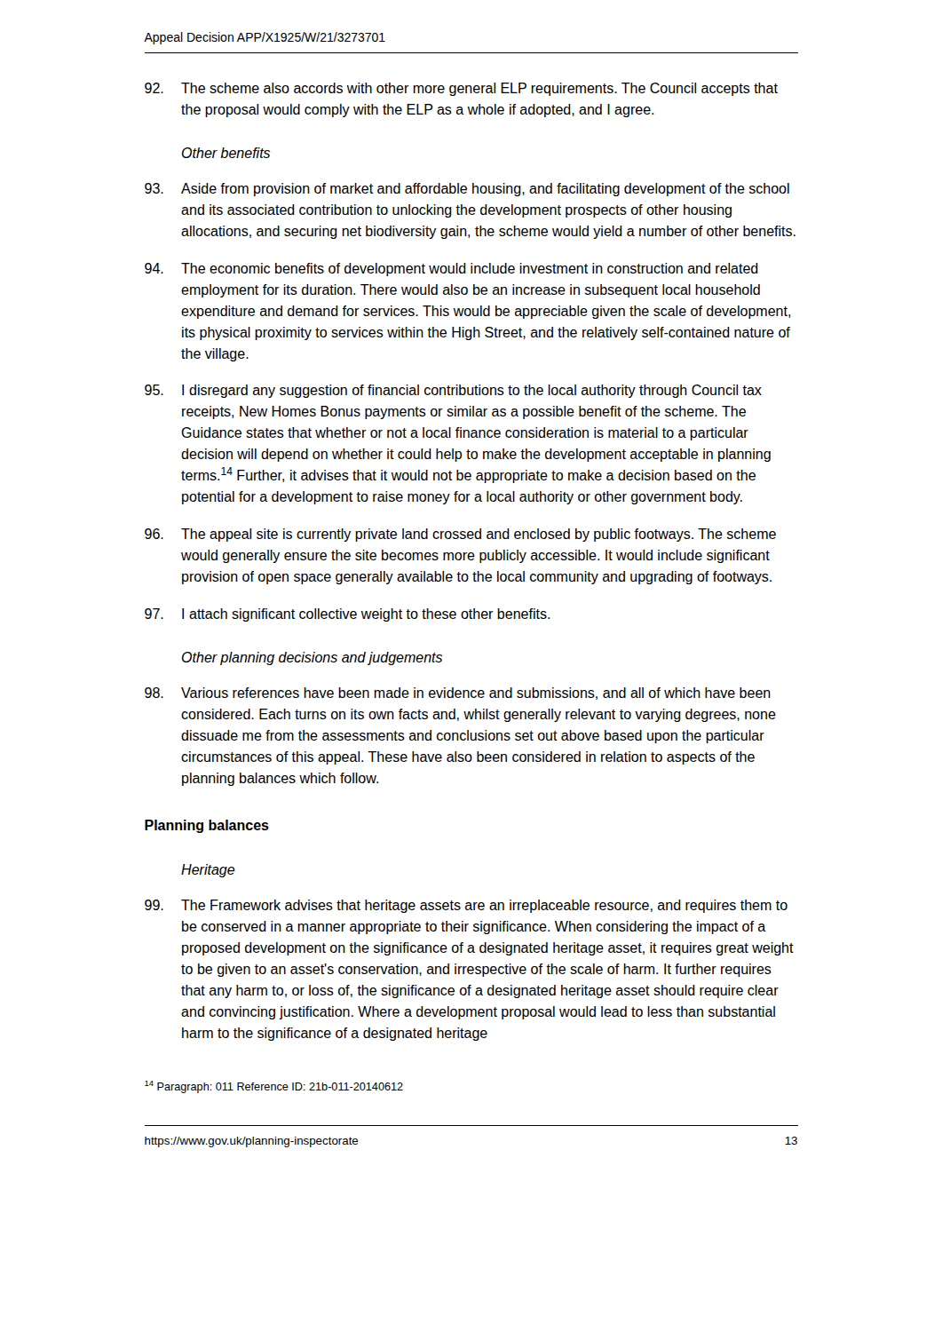Appeal Decision APP/X1925/W/21/3273701
92. The scheme also accords with other more general ELP requirements. The Council accepts that the proposal would comply with the ELP as a whole if adopted, and I agree.
Other benefits
93. Aside from provision of market and affordable housing, and facilitating development of the school and its associated contribution to unlocking the development prospects of other housing allocations, and securing net biodiversity gain, the scheme would yield a number of other benefits.
94. The economic benefits of development would include investment in construction and related employment for its duration. There would also be an increase in subsequent local household expenditure and demand for services. This would be appreciable given the scale of development, its physical proximity to services within the High Street, and the relatively self-contained nature of the village.
95. I disregard any suggestion of financial contributions to the local authority through Council tax receipts, New Homes Bonus payments or similar as a possible benefit of the scheme. The Guidance states that whether or not a local finance consideration is material to a particular decision will depend on whether it could help to make the development acceptable in planning terms.14 Further, it advises that it would not be appropriate to make a decision based on the potential for a development to raise money for a local authority or other government body.
96. The appeal site is currently private land crossed and enclosed by public footways. The scheme would generally ensure the site becomes more publicly accessible. It would include significant provision of open space generally available to the local community and upgrading of footways.
97. I attach significant collective weight to these other benefits.
Other planning decisions and judgements
98. Various references have been made in evidence and submissions, and all of which have been considered. Each turns on its own facts and, whilst generally relevant to varying degrees, none dissuade me from the assessments and conclusions set out above based upon the particular circumstances of this appeal. These have also been considered in relation to aspects of the planning balances which follow.
Planning balances
Heritage
99. The Framework advises that heritage assets are an irreplaceable resource, and requires them to be conserved in a manner appropriate to their significance. When considering the impact of a proposed development on the significance of a designated heritage asset, it requires great weight to be given to an asset's conservation, and irrespective of the scale of harm. It further requires that any harm to, or loss of, the significance of a designated heritage asset should require clear and convincing justification. Where a development proposal would lead to less than substantial harm to the significance of a designated heritage
14 Paragraph: 011 Reference ID: 21b-011-20140612
https://www.gov.uk/planning-inspectorate 13